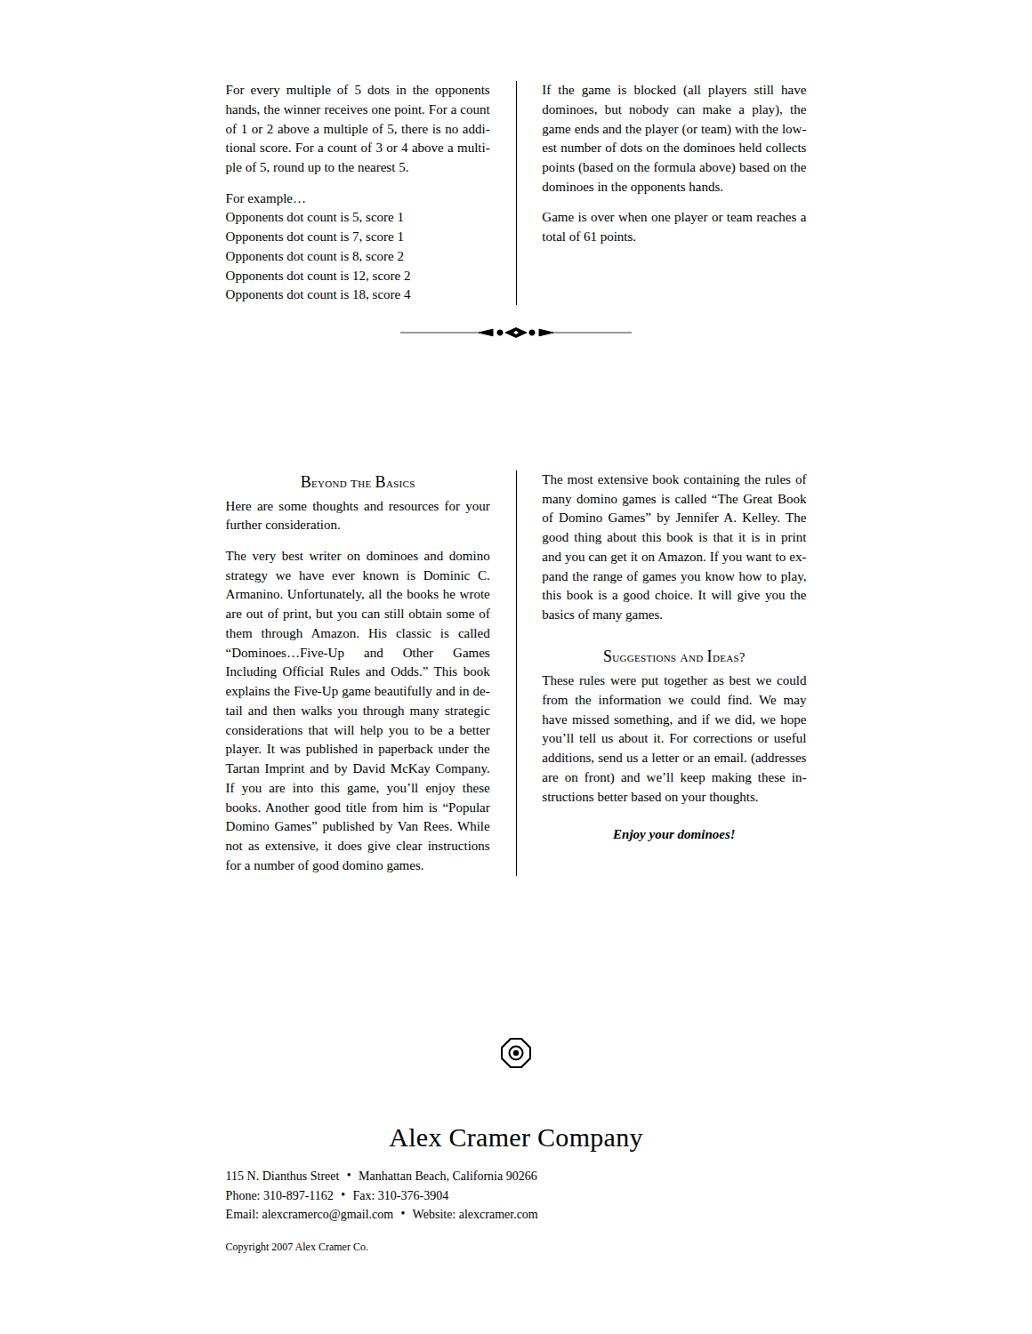For every multiple of 5 dots in the opponents hands, the winner receives one point. For a count of 1 or 2 above a multiple of 5, there is no additional score. For a count of 3 or 4 above a multiple of 5, round up to the nearest 5.
For example…
Opponents dot count is 5, score 1
Opponents dot count is 7, score 1
Opponents dot count is 8, score 2
Opponents dot count is 12, score 2
Opponents dot count is 18, score 4
If the game is blocked (all players still have dominoes, but nobody can make a play), the game ends and the player (or team) with the lowest number of dots on the dominoes held collects points (based on the formula above) based on the dominoes in the opponents hands.
Game is over when one player or team reaches a total of 61 points.
Beyond the Basics
Here are some thoughts and resources for your further consideration.
The very best writer on dominoes and domino strategy we have ever known is Dominic C. Armanino. Unfortunately, all the books he wrote are out of print, but you can still obtain some of them through Amazon. His classic is called “Dominoes…Five-Up and Other Games Including Official Rules and Odds.” This book explains the Five-Up game beautifully and in detail and then walks you through many strategic considerations that will help you to be a better player. It was published in paperback under the Tartan Imprint and by David McKay Company. If you are into this game, you’ll enjoy these books. Another good title from him is “Popular Domino Games” published by Van Rees. While not as extensive, it does give clear instructions for a number of good domino games.
The most extensive book containing the rules of many domino games is called “The Great Book of Domino Games” by Jennifer A. Kelley. The good thing about this book is that it is in print and you can get it on Amazon. If you want to expand the range of games you know how to play, this book is a good choice. It will give you the basics of many games.
Suggestions and Ideas?
These rules were put together as best we could from the information we could find. We may have missed something, and if we did, we hope you’ll tell us about it. For corrections or useful additions, send us a letter or an email. (addresses are on front) and we’ll keep making these instructions better based on your thoughts.
Enjoy your dominoes!
Alex Cramer Company
115 N. Dianthus Street • Manhattan Beach, California 90266
Phone: 310-897-1162 • Fax: 310-376-3904
Email: alexcramerco@gmail.com • Website: alexcramer.com
Copyright 2007 Alex Cramer Co.